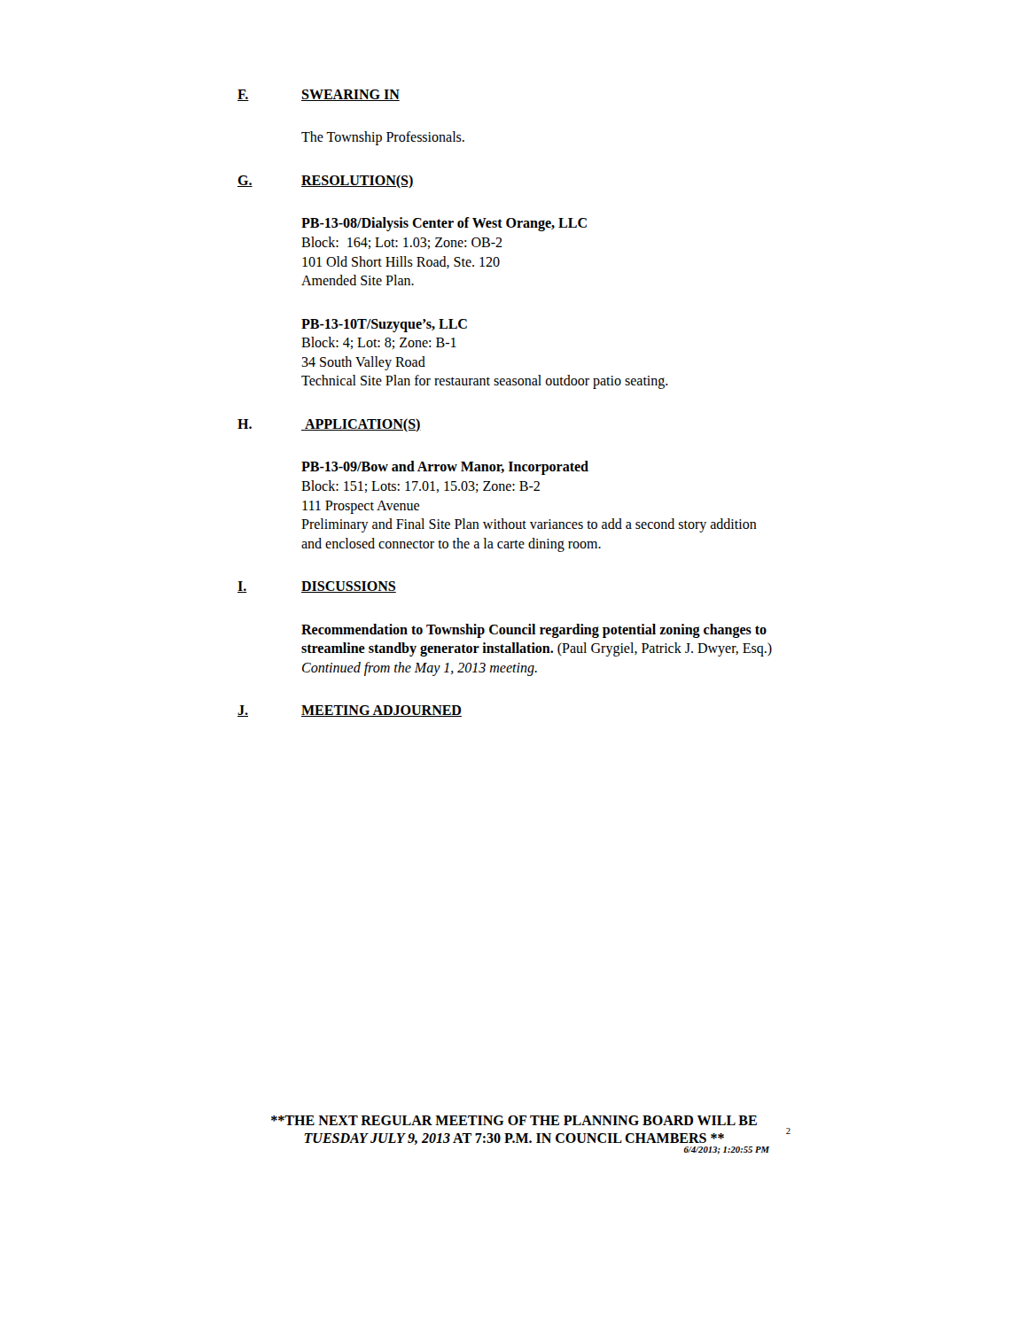F.
SWEARING IN
The Township Professionals.
G.
RESOLUTION(S)
PB-13-08/Dialysis Center of West Orange, LLC
Block: 164; Lot: 1.03; Zone: OB-2
101 Old Short Hills Road, Ste. 120
Amended Site Plan.
PB-13-10T/Suzyque’s, LLC
Block: 4; Lot: 8; Zone: B-1
34 South Valley Road
Technical Site Plan for restaurant seasonal outdoor patio seating.
H.
APPLICATION(S)
PB-13-09/Bow and Arrow Manor, Incorporated
Block: 151; Lots: 17.01, 15.03; Zone: B-2
111 Prospect Avenue
Preliminary and Final Site Plan without variances to add a second story addition
and enclosed connector to the a la carte dining room.
I.
DISCUSSIONS
Recommendation to Township Council regarding potential zoning changes to streamline standby generator installation. (Paul Grygiel, Patrick J. Dwyer, Esq.)
Continued from the May 1, 2013 meeting.
J.
MEETING ADJOURNED
**THE NEXT REGULAR MEETING OF THE PLANNING BOARD WILL BE
TUESDAY JULY 9, 2013 AT 7:30 P.M. IN COUNCIL CHAMBERS **
2
6/4/2013; 1:20:55 PM